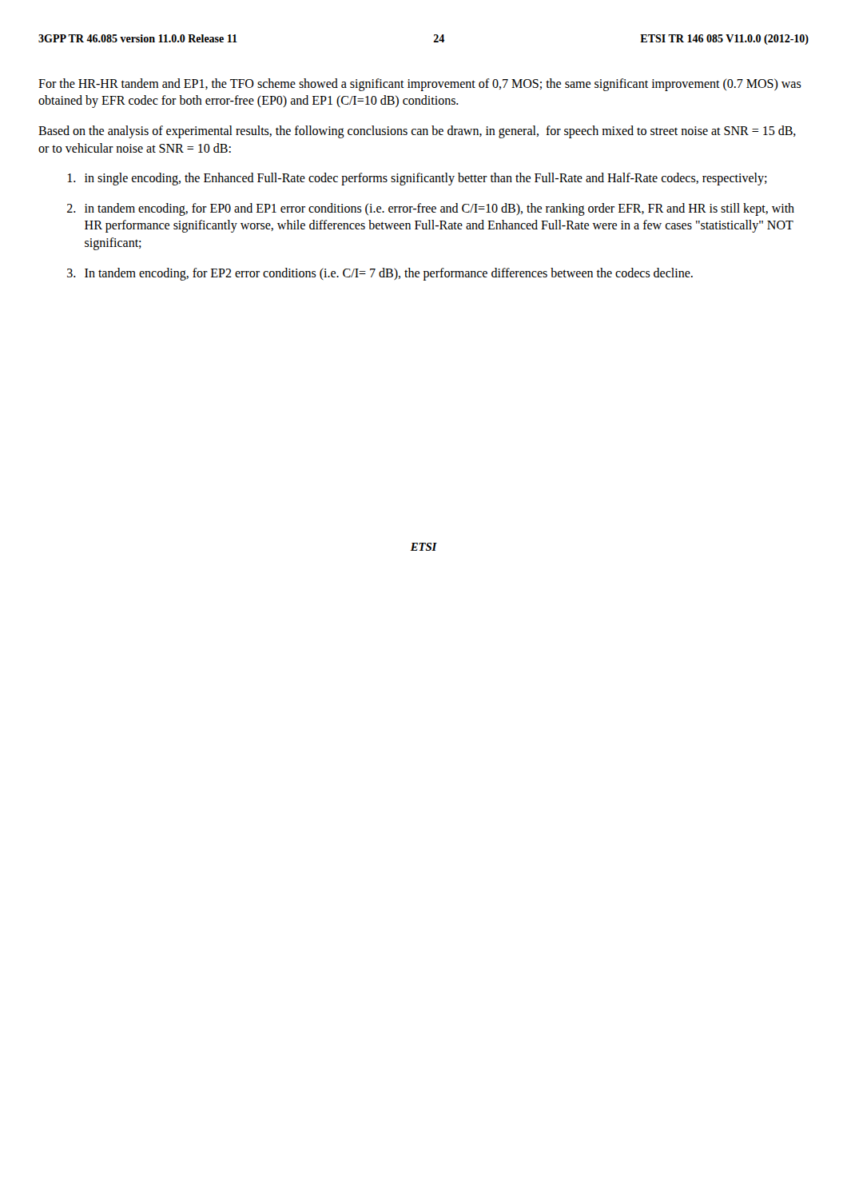3GPP TR 46.085 version 11.0.0 Release 11 24 ETSI TR 146 085 V11.0.0 (2012-10)
For the HR-HR tandem and EP1, the TFO scheme showed a significant improvement of 0,7 MOS; the same significant improvement (0.7 MOS) was obtained by EFR codec for both error-free (EP0) and EP1 (C/I=10 dB) conditions.
Based on the analysis of experimental results, the following conclusions can be drawn, in general, for speech mixed to street noise at SNR = 15 dB, or to vehicular noise at SNR = 10 dB:
in single encoding, the Enhanced Full-Rate codec performs significantly better than the Full-Rate and Half-Rate codecs, respectively;
in tandem encoding, for EP0 and EP1 error conditions (i.e. error-free and C/I=10 dB), the ranking order EFR, FR and HR is still kept, with HR performance significantly worse, while differences between Full-Rate and Enhanced Full-Rate were in a few cases "statistically" NOT significant;
In tandem encoding, for EP2 error conditions (i.e. C/I= 7 dB), the performance differences between the codecs decline.
ETSI